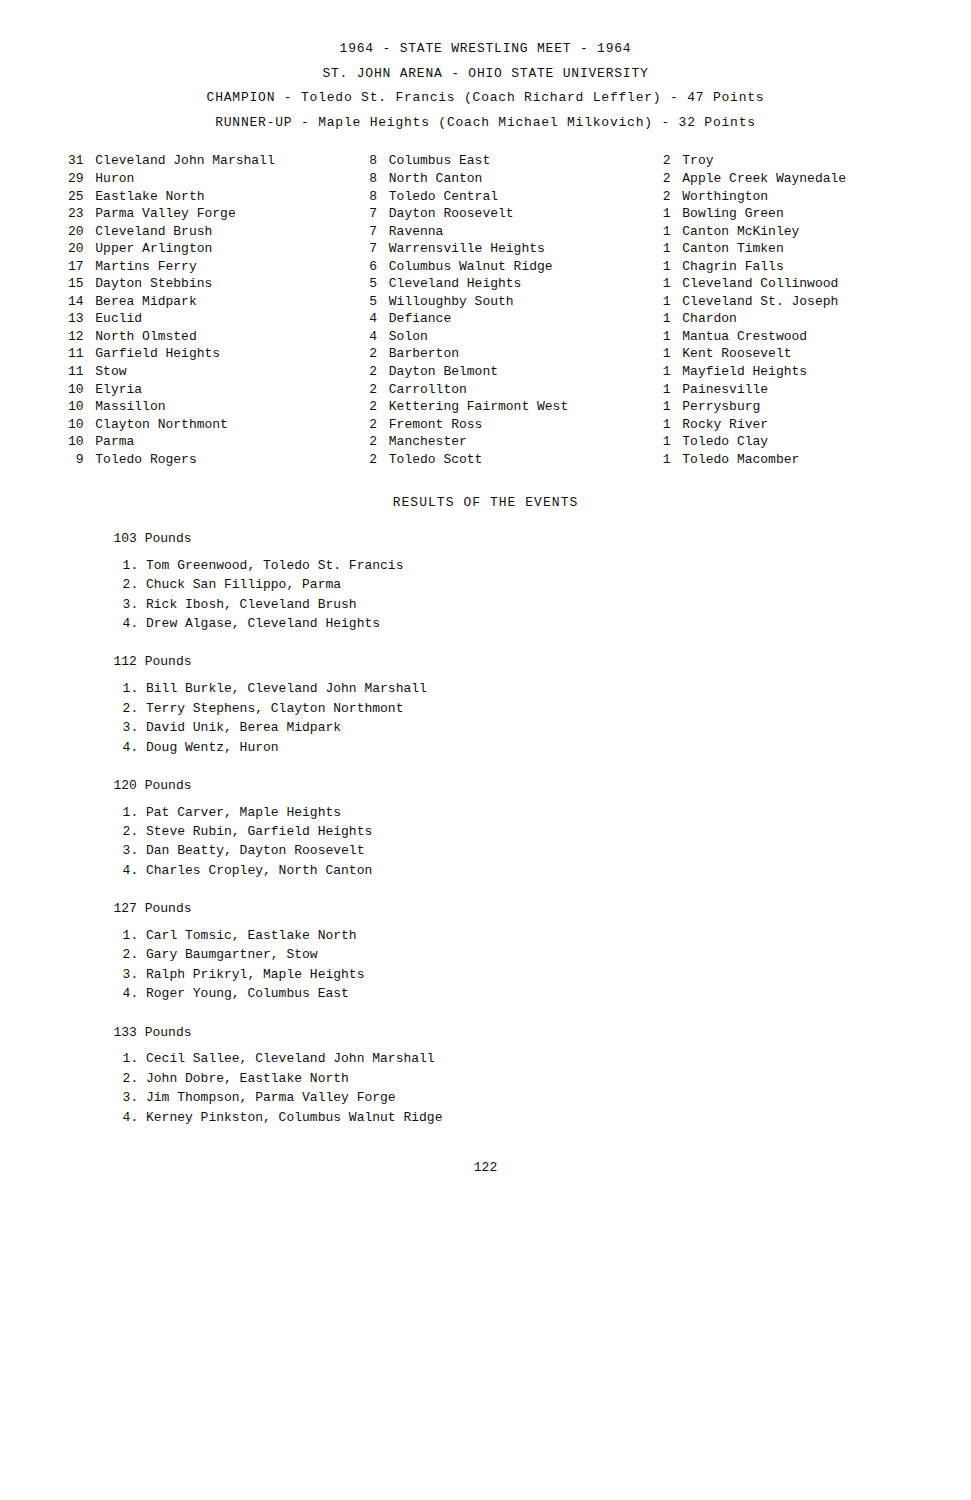1964 - STATE WRESTLING MEET - 1964
ST. JOHN ARENA - OHIO STATE UNIVERSITY
CHAMPION - Toledo St. Francis (Coach Richard Leffler) - 47 Points
RUNNER-UP - Maple Heights (Coach Michael Milkovich) - 32 Points
31 Cleveland John Marshall
29 Huron
25 Eastlake North
23 Parma Valley Forge
20 Cleveland Brush
20 Upper Arlington
17 Martins Ferry
15 Dayton Stebbins
14 Berea Midpark
13 Euclid
12 North Olmsted
11 Garfield Heights
11 Stow
10 Elyria
10 Massillon
10 Clayton Northmont
10 Parma
9 Toledo Rogers
8 Columbus East
8 North Canton
8 Toledo Central
7 Dayton Roosevelt
7 Ravenna
7 Warrensville Heights
6 Columbus Walnut Ridge
5 Cleveland Heights
5 Willoughby South
4 Defiance
4 Solon
2 Barberton
2 Dayton Belmont
2 Carrollton
2 Kettering Fairmont West
2 Fremont Ross
2 Manchester
2 Toledo Scott
2 Troy
2 Apple Creek Waynedale
2 Worthington
1 Bowling Green
1 Canton McKinley
1 Canton Timken
1 Chagrin Falls
1 Cleveland Collinwood
1 Cleveland St. Joseph
1 Chardon
1 Mantua Crestwood
1 Kent Roosevelt
1 Mayfield Heights
1 Painesville
1 Perrysburg
1 Rocky River
1 Toledo Clay
1 Toledo Macomber
RESULTS OF THE EVENTS
103 Pounds
Tom Greenwood, Toledo St. Francis
Chuck San Fillippo, Parma
Rick Ibosh, Cleveland Brush
Drew Algase, Cleveland Heights
112 Pounds
Bill Burkle, Cleveland John Marshall
Terry Stephens, Clayton Northmont
David Unik, Berea Midpark
Doug Wentz, Huron
120 Pounds
Pat Carver, Maple Heights
Steve Rubin, Garfield Heights
Dan Beatty, Dayton Roosevelt
Charles Cropley, North Canton
127 Pounds
Carl Tomsic, Eastlake North
Gary Baumgartner, Stow
Ralph Prikryl, Maple Heights
Roger Young, Columbus East
133 Pounds
Cecil Sallee, Cleveland John Marshall
John Dobre, Eastlake North
Jim Thompson, Parma Valley Forge
Kerney Pinkston, Columbus Walnut Ridge
122